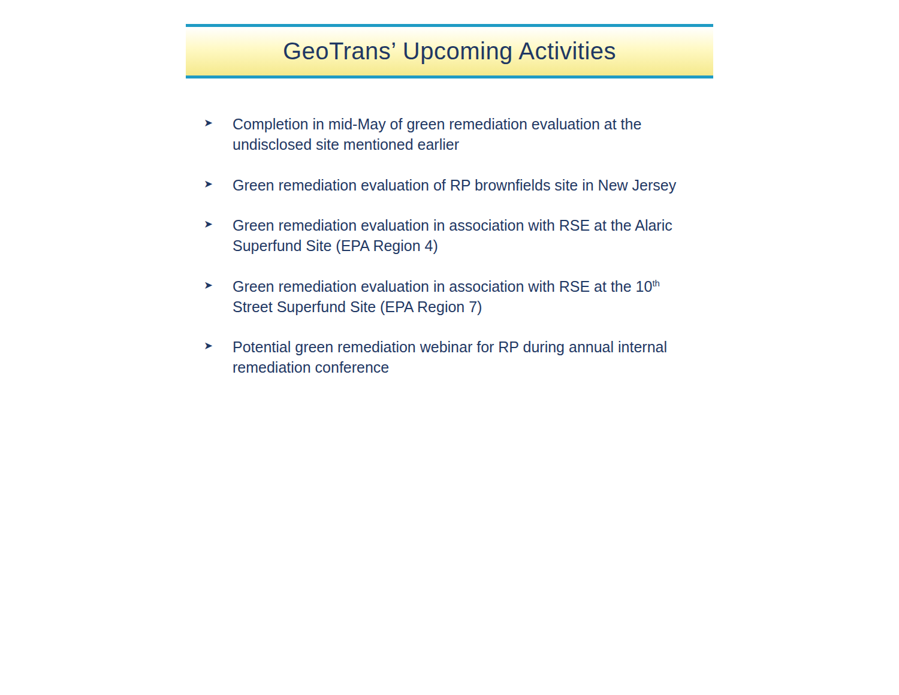GeoTrans’ Upcoming Activities
Completion in mid-May of green remediation evaluation at the undisclosed site mentioned earlier
Green remediation evaluation of RP brownfields site in New Jersey
Green remediation evaluation in association with RSE at the Alaric Superfund Site (EPA Region 4)
Green remediation evaluation in association with RSE at the 10th Street Superfund Site (EPA Region 7)
Potential green remediation webinar for RP during annual internal remediation conference